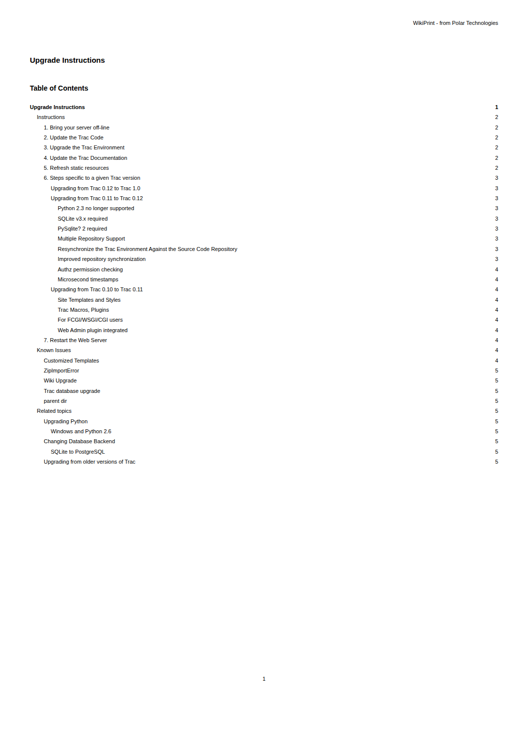WikiPrint - from Polar Technologies
Upgrade Instructions
Table of Contents
Upgrade Instructions 1
Instructions 2
1. Bring your server off-line 2
2. Update the Trac Code 2
3. Upgrade the Trac Environment 2
4. Update the Trac Documentation 2
5. Refresh static resources 2
6. Steps specific to a given Trac version 3
Upgrading from Trac 0.12 to Trac 1.03
Upgrading from Trac 0.11 to Trac 0.123
Python 2.3 no longer supported 3
SQLite v3.x required 3
PySqlite? 2 required 3
Multiple Repository Support 3
Resynchronize the Trac Environment Against the Source Code Repository 3
Improved repository synchronization 3
Authz permission checking 4
Microsecond timestamps 4
Upgrading from Trac 0.10 to Trac 0.114
Site Templates and Styles 4
Trac Macros, Plugins 4
For FCGI/WSGI/CGI users 4
Web Admin plugin integrated 4
7. Restart the Web Server 4
Known Issues 4
Customized Templates 4
ZipImportError 5
Wiki Upgrade 5
Trac database upgrade 5
parent dir 5
Related topics 5
Upgrading Python 5
Windows and Python 2.65
Changing Database Backend 5
SQLite to PostgreSQL 5
Upgrading from older versions of Trac 5
1